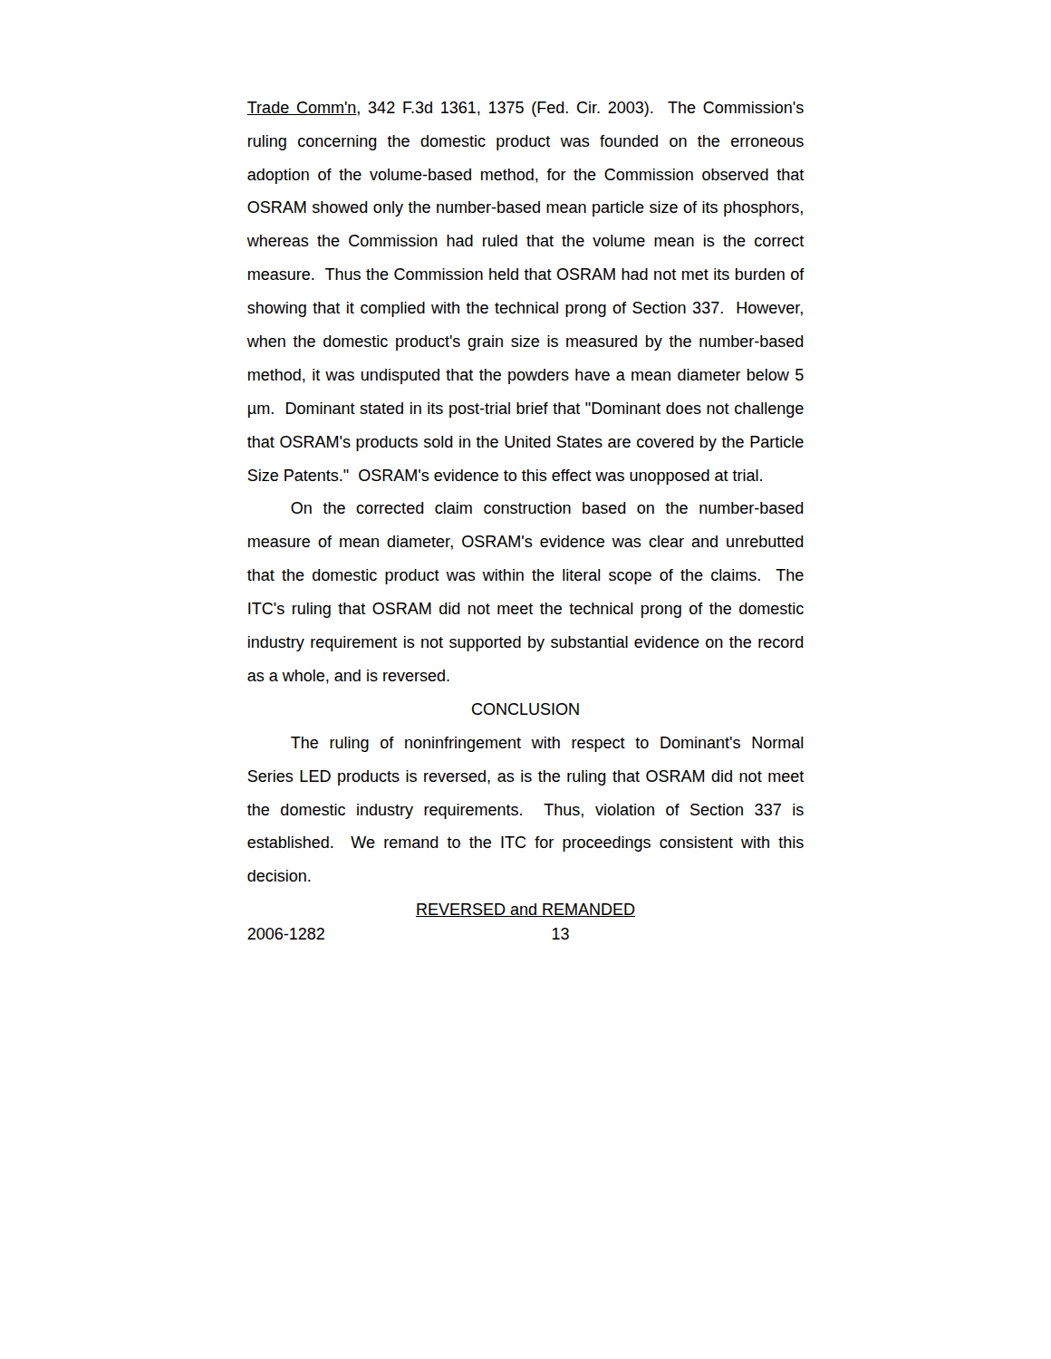Trade Comm'n, 342 F.3d 1361, 1375 (Fed. Cir. 2003). The Commission's ruling concerning the domestic product was founded on the erroneous adoption of the volume-based method, for the Commission observed that OSRAM showed only the number-based mean particle size of its phosphors, whereas the Commission had ruled that the volume mean is the correct measure. Thus the Commission held that OSRAM had not met its burden of showing that it complied with the technical prong of Section 337. However, when the domestic product's grain size is measured by the number-based method, it was undisputed that the powders have a mean diameter below 5 µm. Dominant stated in its post-trial brief that "Dominant does not challenge that OSRAM's products sold in the United States are covered by the Particle Size Patents." OSRAM's evidence to this effect was unopposed at trial.
On the corrected claim construction based on the number-based measure of mean diameter, OSRAM's evidence was clear and unrebutted that the domestic product was within the literal scope of the claims. The ITC's ruling that OSRAM did not meet the technical prong of the domestic industry requirement is not supported by substantial evidence on the record as a whole, and is reversed.
CONCLUSION
The ruling of noninfringement with respect to Dominant's Normal Series LED products is reversed, as is the ruling that OSRAM did not meet the domestic industry requirements. Thus, violation of Section 337 is established. We remand to the ITC for proceedings consistent with this decision.
REVERSED and REMANDED
2006-128213